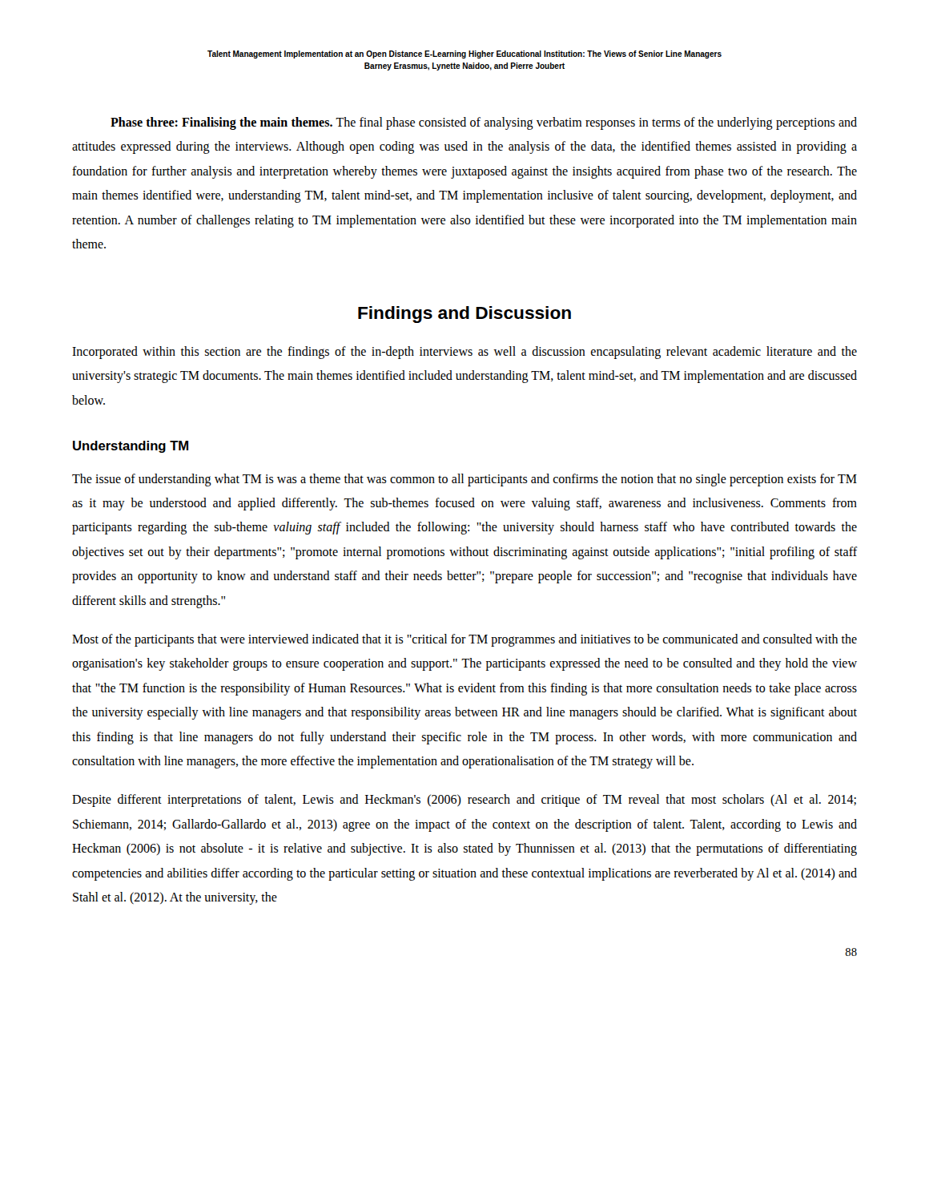Talent Management Implementation at an Open Distance E-Learning Higher Educational Institution: The Views of Senior Line Managers
Barney Erasmus, Lynette Naidoo, and Pierre Joubert
Phase three: Finalising the main themes. The final phase consisted of analysing verbatim responses in terms of the underlying perceptions and attitudes expressed during the interviews. Although open coding was used in the analysis of the data, the identified themes assisted in providing a foundation for further analysis and interpretation whereby themes were juxtaposed against the insights acquired from phase two of the research. The main themes identified were, understanding TM, talent mind-set, and TM implementation inclusive of talent sourcing, development, deployment, and retention. A number of challenges relating to TM implementation were also identified but these were incorporated into the TM implementation main theme.
Findings and Discussion
Incorporated within this section are the findings of the in-depth interviews as well a discussion encapsulating relevant academic literature and the university's strategic TM documents. The main themes identified included understanding TM, talent mind-set, and TM implementation and are discussed below.
Understanding TM
The issue of understanding what TM is was a theme that was common to all participants and confirms the notion that no single perception exists for TM as it may be understood and applied differently. The sub-themes focused on were valuing staff, awareness and inclusiveness. Comments from participants regarding the sub-theme valuing staff included the following: "the university should harness staff who have contributed towards the objectives set out by their departments"; "promote internal promotions without discriminating against outside applications"; "initial profiling of staff provides an opportunity to know and understand staff and their needs better"; "prepare people for succession"; and "recognise that individuals have different skills and strengths."
Most of the participants that were interviewed indicated that it is "critical for TM programmes and initiatives to be communicated and consulted with the organisation's key stakeholder groups to ensure cooperation and support." The participants expressed the need to be consulted and they hold the view that "the TM function is the responsibility of Human Resources." What is evident from this finding is that more consultation needs to take place across the university especially with line managers and that responsibility areas between HR and line managers should be clarified. What is significant about this finding is that line managers do not fully understand their specific role in the TM process. In other words, with more communication and consultation with line managers, the more effective the implementation and operationalisation of the TM strategy will be.
Despite different interpretations of talent, Lewis and Heckman's (2006) research and critique of TM reveal that most scholars (Al et al. 2014; Schiemann, 2014; Gallardo-Gallardo et al., 2013) agree on the impact of the context on the description of talent. Talent, according to Lewis and Heckman (2006) is not absolute - it is relative and subjective. It is also stated by Thunnissen et al. (2013) that the permutations of differentiating competencies and abilities differ according to the particular setting or situation and these contextual implications are reverberated by Al et al. (2014) and Stahl et al. (2012). At the university, the
88